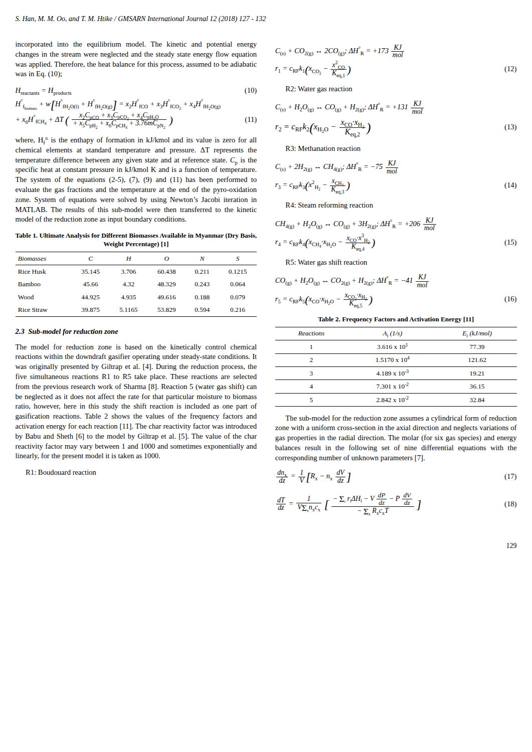S. Han, M. M. Oo, and T. M. Htike / GMSARN International Journal 12 (2018) 127 - 132
incorporated into the equilibrium model. The kinetic and potential energy changes in the stream were neglected and the steady state energy flow equation was applied. Therefore, the heat balance for this process, assumed to be adiabatic was in Eq. (10);
Hreactants = Hproducts
(10)
H°fbiomass + w[H°fH2O(l) + H°fH2O(g)] = x2H°fCO + x3H°fCO2 + x4H°fH2O(g)
+ x6H°fCH4 + ΔT ( x2CpCO + x3CpCO2 + x4CpH2O + x5CpH2 + x6CpCH4 + 3.76mCpN2 )
(11)
where, Hf° is the enthapy of formation in kJ/kmol and its value is zero for all chemical elements at standard temperature and pressure. ΔT represents the temperature difference between any given state and at reference state. Cp is the specific heat at constant pressure in kJ/kmol K and is a function of temperature. The system of the equations (2-5), (7), (9) and (11) has been performed to evaluate the gas fractions and the temperature at the end of the pyro-oxidation zone. System of equations were solved by using Newton’s Jacobi iteration in MATLAB. The results of this sub-model were then transferred to the kinetic model of the reduction zone as input boundary conditions.
Table 1. Ultimate Analysis for Different Biomasses Available in Myanmar (Dry Basis, Weight Percentage) [1]
| Biomasses | C | H | O | N | S |
| --- | --- | --- | --- | --- | --- |
| Rice Husk | 35.145 | 3.706 | 60.438 | 0.211 | 0.1215 |
| Bamboo | 45.66 | 4.32 | 48.329 | 0.243 | 0.064 |
| Wood | 44.925 | 4.935 | 49.616 | 0.188 | 0.079 |
| Rice Straw | 39.875 | 5.1165 | 53.829 | 0.594 | 0.216 |
2.3 Sub-model for reduction zone
The model for reduction zone is based on the kinetically control chemical reactions within the downdraft gasifier operating under steady-state conditions. It was originally presented by Giltrap et al. [4]. During the reduction process, the five simultaneous reactions R1 to R5 take place. These reactions are selected from the previous research work of Sharma [8]. Reaction 5 (water gas shift) can be neglected as it does not affect the rate for that particular moisture to biomass ratio, however, here in this study the shift reaction is included as one part of gasification reactions. Table 2 shows the values of the frequency factors and activation energy for each reaction [11]. The char reactivity factor was introduced by Babu and Sheth [6] to the model by Giltrap et al. [5]. The value of the char reactivity factor may vary between 1 and 1000 and sometimes exponentially and linearly, for the present model it is taken as 1000.
R1: Boudouard reaction
C(s) + CO2(g) ↔ 2CO(g); ΔH°R = +173 KJ mol
r1 = cRFk1(xCO2 − x2CO Keq,1)
(12)
R2: Water gas reaction
C(s) + H2O(g) ↔ CO(g) + H2(g); ΔH°R = +131 KJ mol
r2 = cRFk2(xH2O − xCO·xH2 Keq,2)
(13)
R3: Methanation reaction
C(s) + 2H2(g) ↔ CH4(g); ΔH°R = −75 KJ mol
r3 = cRFk3(x2H2 − xCH4 Keq,3)
(14)
R4: Steam reforming reaction
CH4(g) + H2O(g) ↔ CO(g) + 3H2(g); ΔH°R = +206 KJ mol
r4 = cRFk4(xCH4·xH2O − xCO·x3H2 Keq,4)
(15)
R5: Water gas shift reaction
CO(g) + H2O(g) ↔ CO2(g) + H2(g); ΔH°R = −41 KJ mol
r5 = cRFk5(xCO·xH2O − xCO2·xH2 Keq,5)
(16)
Table 2. Frequency Factors and Activation Energy [11]
| Reactions | A i (1/s) | E i (kJ/mol) |
| --- | --- | --- |
| 1 | 3.616 x 10 1 | 77.39 |
| 2 | 1.5170 x 10 4 | 121.62 |
| 3 | 4.189 x 10 -3 | 19.21 |
| 4 | 7.301 x 10 -2 | 36.15 |
| 5 | 2.842 x 10 -2 | 32.84 |
The sub-model for the reduction zone assumes a cylindrical form of reduction zone with a uniform cross-section in the axial direction and neglects variations of gas properties in the radial direction. The molar (for six gas species) and energy balances result in the following set of nine differential equations with the corresponding number of unknown parameters [7].
dnx dz = 1 V[Rx − nx dV dz]
(17)
dT dz = 1 VΣxnxcx [ − Σi riΔHi − V dP dz − P dV dz − Σx RxcxT ]
(18)
129